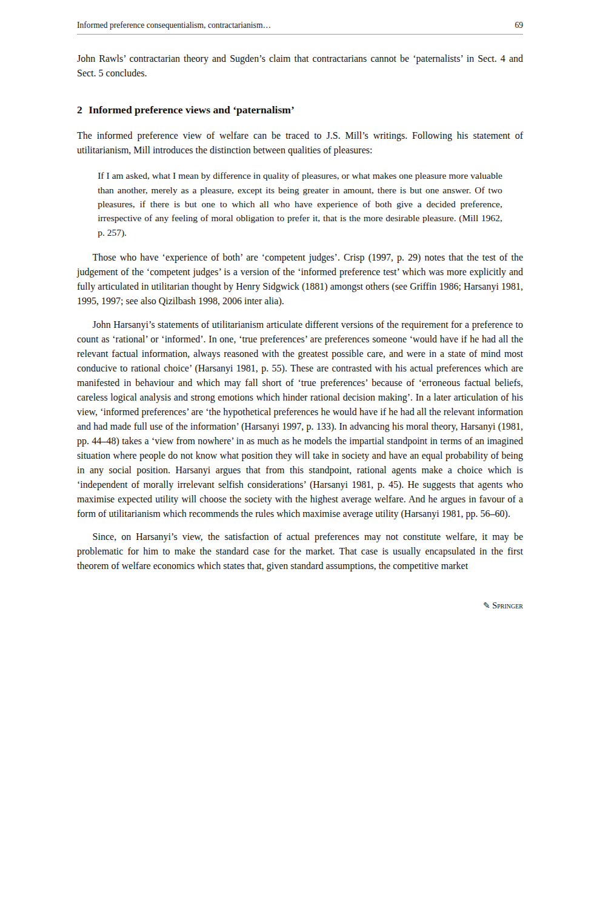Informed preference consequentialism, contractarianism… 69
John Rawls’ contractarian theory and Sugden’s claim that contractarians cannot be ‘paternalists’ in Sect. 4 and Sect. 5 concludes.
2 Informed preference views and ‘paternalism’
The informed preference view of welfare can be traced to J.S. Mill’s writings. Following his statement of utilitarianism, Mill introduces the distinction between qualities of pleasures:
If I am asked, what I mean by difference in quality of pleasures, or what makes one pleasure more valuable than another, merely as a pleasure, except its being greater in amount, there is but one answer. Of two pleasures, if there is but one to which all who have experience of both give a decided preference, irrespective of any feeling of moral obligation to prefer it, that is the more desirable pleasure. (Mill 1962, p. 257).
Those who have ‘experience of both’ are ‘competent judges’. Crisp (1997, p. 29) notes that the test of the judgement of the ‘competent judges’ is a version of the ‘informed preference test’ which was more explicitly and fully articulated in utilitarian thought by Henry Sidgwick (1881) amongst others (see Griffin 1986; Harsanyi 1981, 1995, 1997; see also Qizilbash 1998, 2006 inter alia).
John Harsanyi’s statements of utilitarianism articulate different versions of the requirement for a preference to count as ‘rational’ or ‘informed’. In one, ‘true preferences’ are preferences someone ‘would have if he had all the relevant factual information, always reasoned with the greatest possible care, and were in a state of mind most conducive to rational choice’ (Harsanyi 1981, p. 55). These are contrasted with his actual preferences which are manifested in behaviour and which may fall short of ‘true preferences’ because of ‘erroneous factual beliefs, careless logical analysis and strong emotions which hinder rational decision making’. In a later articulation of his view, ‘informed preferences’ are ‘the hypothetical preferences he would have if he had all the relevant information and had made full use of the information’ (Harsanyi 1997, p. 133). In advancing his moral theory, Harsanyi (1981, pp. 44–48) takes a ‘view from nowhere’ in as much as he models the impartial standpoint in terms of an imagined situation where people do not know what position they will take in society and have an equal probability of being in any social position. Harsanyi argues that from this standpoint, rational agents make a choice which is ‘independent of morally irrelevant selfish considerations’ (Harsanyi 1981, p. 45). He suggests that agents who maximise expected utility will choose the society with the highest average welfare. And he argues in favour of a form of utilitarianism which recommends the rules which maximise average utility (Harsanyi 1981, pp. 56–60).
Since, on Harsanyi’s view, the satisfaction of actual preferences may not constitute welfare, it may be problematic for him to make the standard case for the market. That case is usually encapsulated in the first theorem of welfare economics which states that, given standard assumptions, the competitive market
✎ Springer